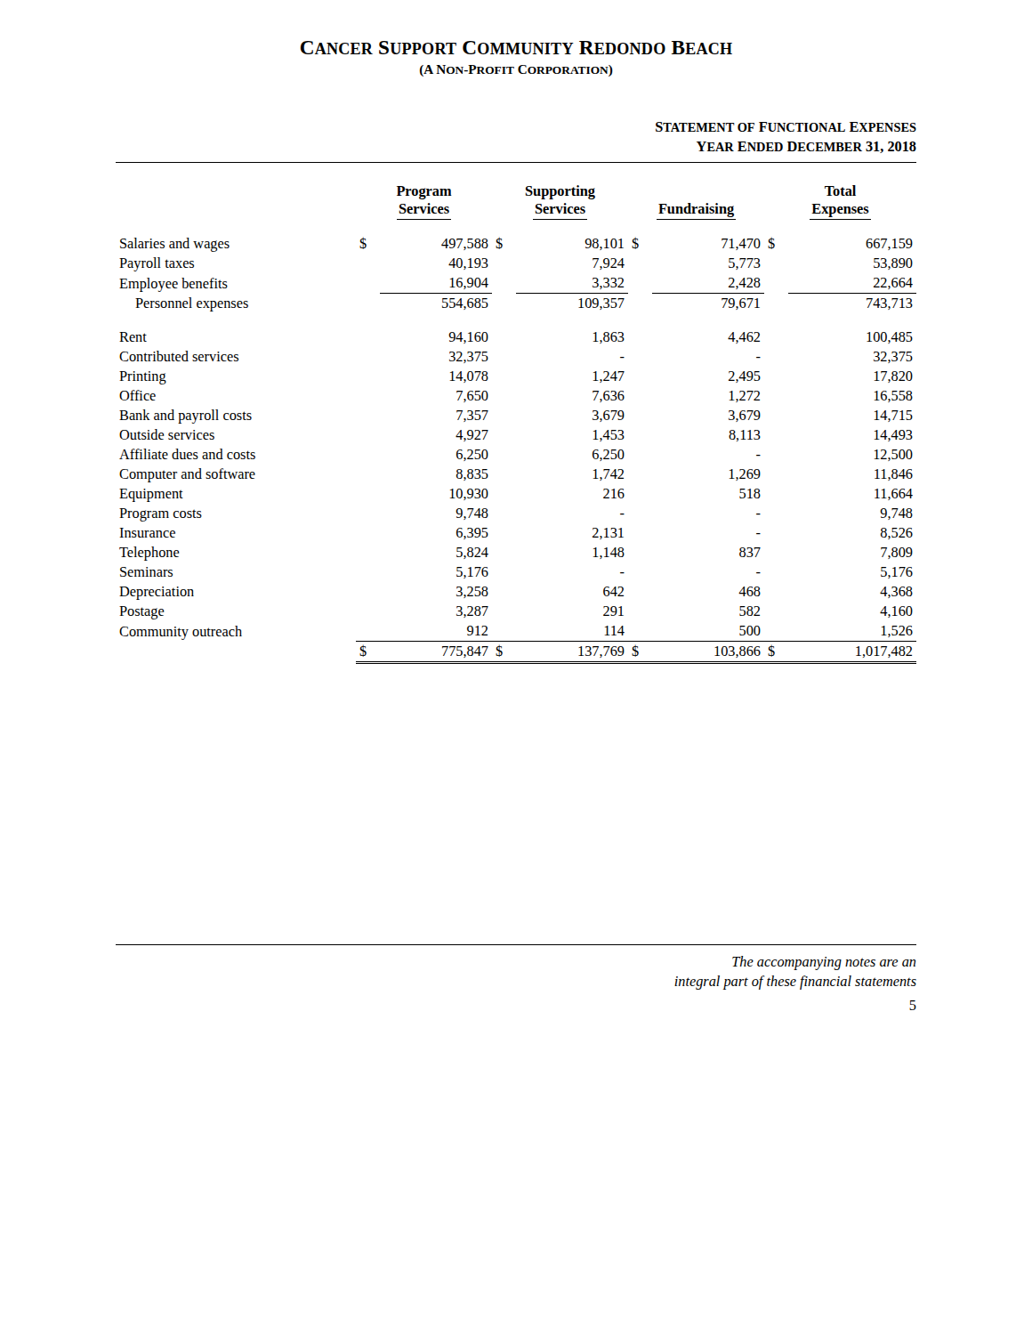CANCER SUPPORT COMMUNITY REDONDO BEACH
(A NON-PROFIT CORPORATION)
STATEMENT OF FUNCTIONAL EXPENSES
YEAR ENDED DECEMBER 31, 2018
| | Program | Supporting | | Total |
| --- | --- | --- | --- | --- |
| | Services | Services | Fundraising | Expenses |
| Salaries and wages | $ | 497,588 | $ | 98,101 | $ | 71,470 | $ | 667,159 |
| Payroll taxes | | 40,193 | | 7,924 | | 5,773 | | 53,890 |
| Employee benefits | | 16,904 | | 3,332 | | 2,428 | | 22,664 |
| Personnel expenses | | 554,685 | | 109,357 | | 79,671 | | 743,713 |
| Rent | | 94,160 | | 1,863 | | 4,462 | | 100,485 |
| Contributed services | | 32,375 | | - | | - | | 32,375 |
| Printing | | 14,078 | | 1,247 | | 2,495 | | 17,820 |
| Office | | 7,650 | | 7,636 | | 1,272 | | 16,558 |
| Bank and payroll costs | | 7,357 | | 3,679 | | 3,679 | | 14,715 |
| Outside services | | 4,927 | | 1,453 | | 8,113 | | 14,493 |
| Affiliate dues and costs | | 6,250 | | 6,250 | | - | | 12,500 |
| Computer and software | | 8,835 | | 1,742 | | 1,269 | | 11,846 |
| Equipment | | 10,930 | | 216 | | 518 | | 11,664 |
| Program costs | | 9,748 | | - | | - | | 9,748 |
| Insurance | | 6,395 | | 2,131 | | - | | 8,526 |
| Telephone | | 5,824 | | 1,148 | | 837 | | 7,809 |
| Seminars | | 5,176 | | - | | - | | 5,176 |
| Depreciation | | 3,258 | | 642 | | 468 | | 4,368 |
| Postage | | 3,287 | | 291 | | 582 | | 4,160 |
| Community outreach | | 912 | | 114 | | 500 | | 1,526 |
| | $ | 775,847 | $ | 137,769 | $ | 103,866 | $ | 1,017,482 |
The accompanying notes are an
integral part of these financial statements
5